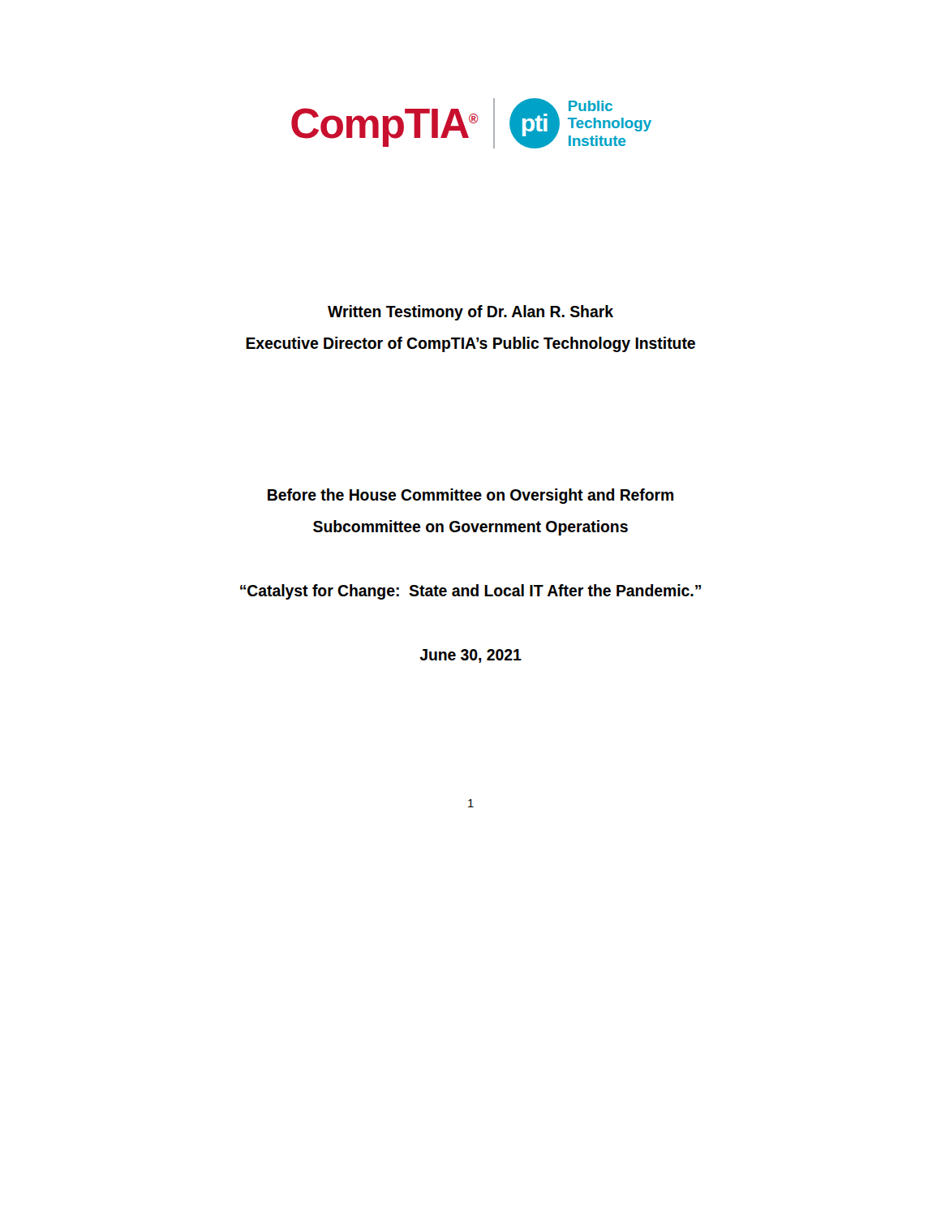CompTIA®
pti
Public
Technology
Institute
Written Testimony of Dr. Alan R. Shark
Executive Director of CompTIA’s Public Technology Institute
Before the House Committee on Oversight and Reform
Subcommittee on Government Operations
“Catalyst for Change: State and Local IT After the Pandemic.”
June 30, 2021
1